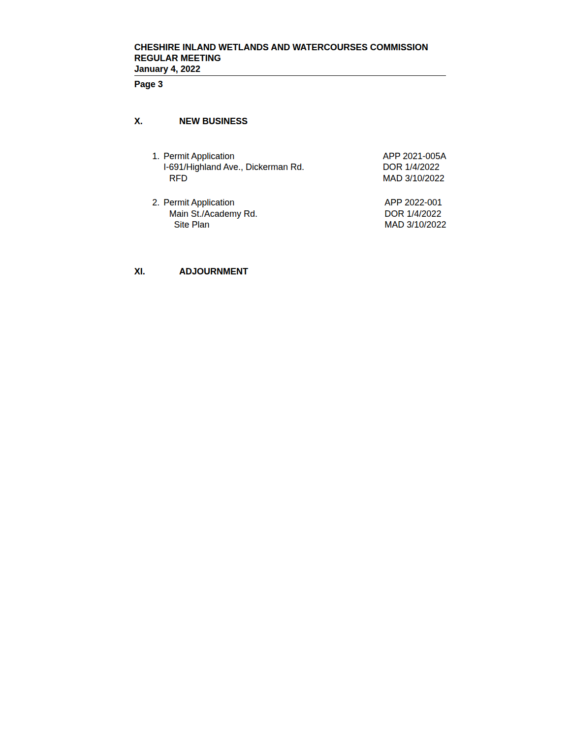CHESHIRE INLAND WETLANDS AND WATERCOURSES COMMISSION REGULAR MEETING January 4, 2022
Page 3
X. NEW BUSINESS
1.
Permit Application I-691/Highland Ave., Dickerman Rd. RFD
APP 2021-005A DOR 1/4/2022 MAD 3/10/2022
2.
Permit Application Main St./Academy Rd. Site Plan
APP 2022-001 DOR 1/4/2022 MAD 3/10/2022
XI. ADJOURNMENT